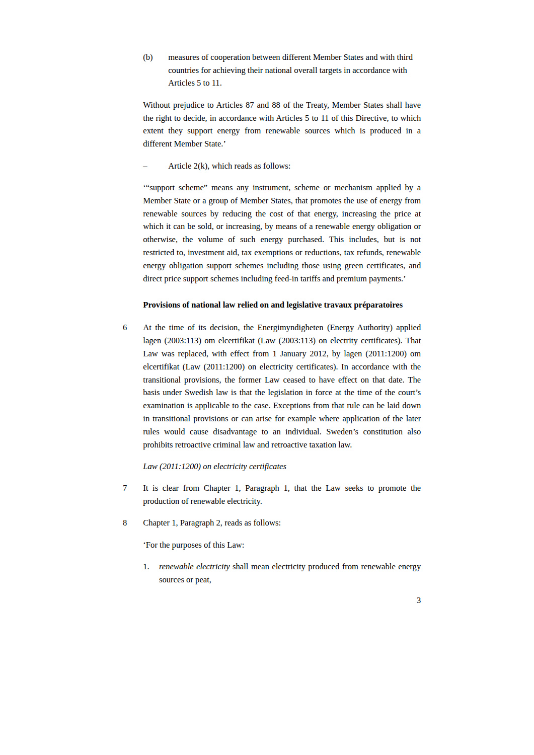(b)
measures of cooperation between different Member States and with third countries for achieving their national overall targets in accordance with Articles 5 to 11.
Without prejudice to Articles 87 and 88 of the Treaty, Member States shall have the right to decide, in accordance with Articles 5 to 11 of this Directive, to which extent they support energy from renewable sources which is produced in a different Member State.’
–
Article 2(k), which reads as follows:
‘“support scheme” means any instrument, scheme or mechanism applied by a Member State or a group of Member States, that promotes the use of energy from renewable sources by reducing the cost of that energy, increasing the price at which it can be sold, or increasing, by means of a renewable energy obligation or otherwise, the volume of such energy purchased. This includes, but is not restricted to, investment aid, tax exemptions or reductions, tax refunds, renewable energy obligation support schemes including those using green certificates, and direct price support schemes including feed-in tariffs and premium payments.’
Provisions of national law relied on and legislative travaux préparatoires
6
At the time of its decision, the Energimyndigheten (Energy Authority) applied lagen (2003:113) om elcertifikat (Law (2003:113) on electrity certificates). That Law was replaced, with effect from 1 January 2012, by lagen (2011:1200) om elcertifikat (Law (2011:1200) on electricity certificates). In accordance with the transitional provisions, the former Law ceased to have effect on that date. The basis under Swedish law is that the legislation in force at the time of the court’s examination is applicable to the case. Exceptions from that rule can be laid down in transitional provisions or can arise for example where application of the later rules would cause disadvantage to an individual. Sweden’s constitution also prohibits retroactive criminal law and retroactive taxation law.
Law (2011:1200) on electricity certificates
7
It is clear from Chapter 1, Paragraph 1, that the Law seeks to promote the production of renewable electricity.
8
Chapter 1, Paragraph 2, reads as follows:
‘For the purposes of this Law:
1.
renewable electricity shall mean electricity produced from renewable energy sources or peat,
3